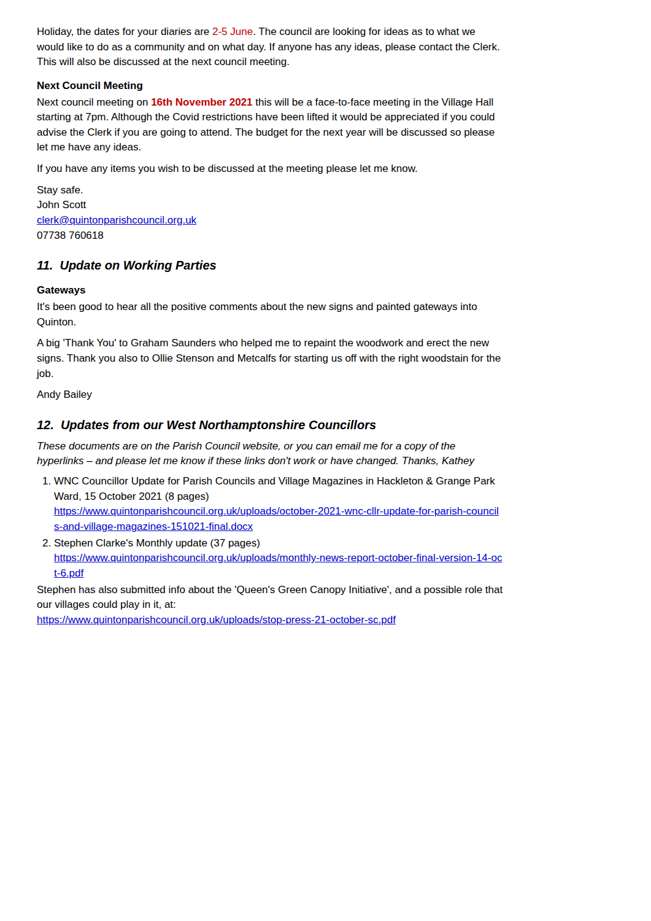Holiday, the dates for your diaries are 2-5 June. The council are looking for ideas as to what we would like to do as a community and on what day. If anyone has any ideas, please contact the Clerk. This will also be discussed at the next council meeting.
Next Council Meeting
Next council meeting on 16th November 2021 this will be a face-to-face meeting in the Village Hall starting at 7pm. Although the Covid restrictions have been lifted it would be appreciated if you could advise the Clerk if you are going to attend. The budget for the next year will be discussed so please let me have any ideas.
If you have any items you wish to be discussed at the meeting please let me know.
Stay safe.
John Scott
clerk@quintonparishcouncil.org.uk
07738 760618
11. Update on Working Parties
Gateways
It's been good to hear all the positive comments about the new signs and painted gateways into Quinton.
A big 'Thank You' to Graham Saunders who helped me to repaint the woodwork and erect the new signs. Thank you also to Ollie Stenson and Metcalfs for starting us off with the right woodstain for the job.
Andy Bailey
12. Updates from our West Northamptonshire Councillors
These documents are on the Parish Council website, or you can email me for a copy of the hyperlinks – and please let me know if these links don't work or have changed. Thanks, Kathey
WNC Councillor Update for Parish Councils and Village Magazines in Hackleton & Grange Park Ward, 15 October 2021 (8 pages)
https://www.quintonparishcouncil.org.uk/uploads/october-2021-wnc-cllr-update-for-parish-councils-and-village-magazines-151021-final.docx
Stephen Clarke's Monthly update (37 pages)
https://www.quintonparishcouncil.org.uk/uploads/monthly-news-report-october-final-version-14-oct-6.pdf
Stephen has also submitted info about the 'Queen's Green Canopy Initiative', and a possible role that our villages could play in it, at:
https://www.quintonparishcouncil.org.uk/uploads/stop-press-21-october-sc.pdf